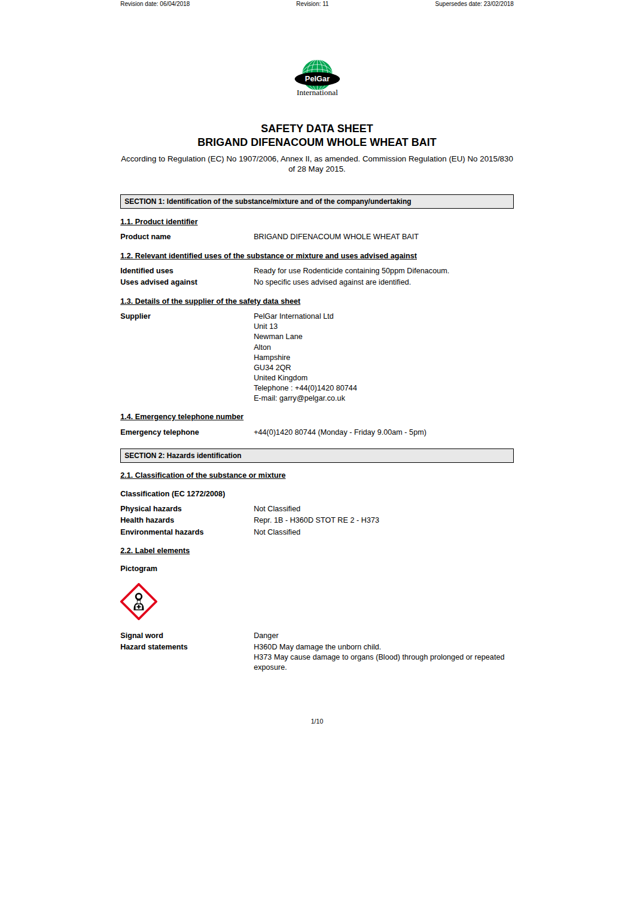Revision date: 06/04/2018 Revision: 11 Supersedes date: 23/02/2018
PelGar International
SAFETY DATA SHEET
BRIGAND DIFENACOUM WHOLE WHEAT BAIT
According to Regulation (EC) No 1907/2006, Annex II, as amended. Commission Regulation (EU) No 2015/830 of 28 May 2015.
SECTION 1: Identification of the substance/mixture and of the company/undertaking
1.1. Product identifier
| Product name | BRIGAND DIFENACOUM WHOLE WHEAT BAIT |
1.2. Relevant identified uses of the substance or mixture and uses advised against
| Identified uses | Ready for use Rodenticide containing 50ppm Difenacoum. |
| Uses advised against | No specific uses advised against are identified. |
1.3. Details of the supplier of the safety data sheet
| Supplier | PelGar International Ltd Unit 13 Newman Lane Alton Hampshire GU34 2QR United Kingdom Telephone : +44(0)1420 80744 E-mail: garry@pelgar.co.uk |
1.4. Emergency telephone number
| Emergency telephone | +44(0)1420 80744 (Monday - Friday 9.00am - 5pm) |
SECTION 2: Hazards identification
2.1. Classification of the substance or mixture
Classification (EC 1272/2008)
| Physical hazards | Not Classified |
| Health hazards | Repr. 1B - H360D STOT RE 2 - H373 |
| Environmental hazards | Not Classified |
2.2. Label elements
Pictogram
| Signal word | Danger |
| Hazard statements | H360D May damage the unborn child. H373 May cause damage to organs (Blood) through prolonged or repeated exposure. |
1/10